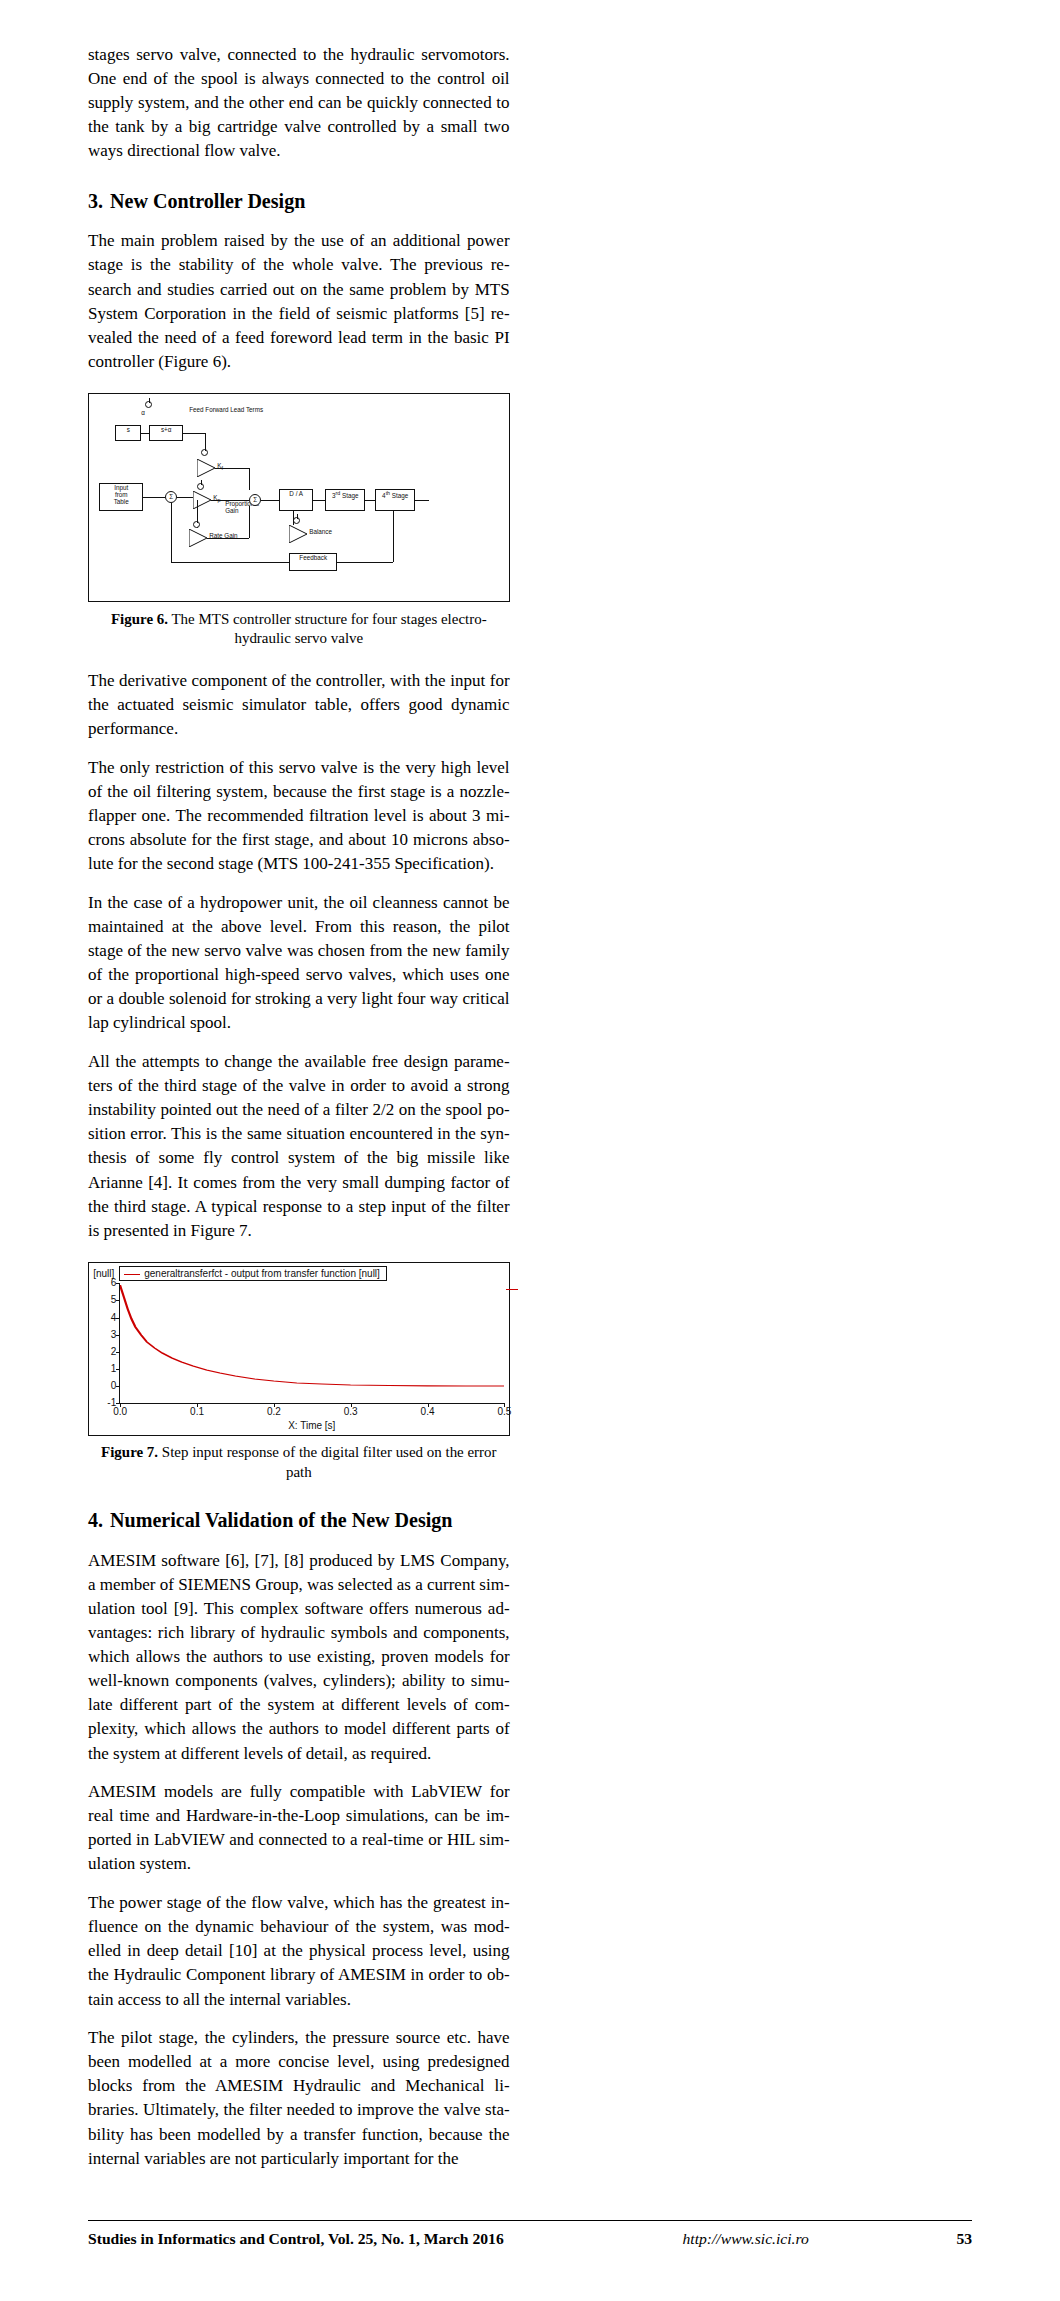stages servo valve, connected to the hydraulic servomotors. One end of the spool is always connected to the control oil supply system, and the other end can be quickly connected to the tank by a big cartridge valve controlled by a small two ways directional flow valve.
3. New Controller Design
The main problem raised by the use of an additional power stage is the stability of the whole valve. The previous research and studies carried out on the same problem by MTS System Corporation in the field of seismic platforms [5] revealed the need of a feed foreword lead term in the basic PI controller (Figure 6).
α
Feed Forward Lead Terms
s
s+α
Kf
Input
from
Table
Σ
Kp
Proportional
Gain
Σ
Rate Gain
D / A
3rd Stage
4th Stage
Balance
Feedback
Figure 6. The MTS controller structure for four stages electro-hydraulic servo valve
The derivative component of the controller, with the input for the actuated seismic simulator table, offers good dynamic performance.
The only restriction of this servo valve is the very high level of the oil filtering system, because the first stage is a nozzle-flapper one. The recommended filtration level is about 3 microns absolute for the first stage, and about 10 microns absolute for the second stage (MTS 100-241-355 Specification).
In the case of a hydropower unit, the oil cleanness cannot be maintained at the above level. From this reason, the pilot stage of the new servo valve was chosen from the new family of the proportional high-speed servo valves, which uses one or a double solenoid for stroking a very light four way critical lap cylindrical spool.
All the attempts to change the available free design parameters of the third stage of the valve in order to avoid a strong instability pointed out the need of a filter 2/2 on the spool position error. This is the same situation encountered in the synthesis of some fly control system of the big missile like Arianne [4]. It comes from the very small dumping factor of the third stage. A typical response to a step input of the filter is presented in Figure 7.
[null]
generaltransferfct - output from transfer function [null]
6 5 4 3 2 1 0 -1 0.0 0.1 0.2 0.3 0.4 0.5
X: Time [s]
Figure 7. Step input response of the digital filter used on the error path
4. Numerical Validation of the New Design
AMESIM software [6], [7], [8] produced by LMS Company, a member of SIEMENS Group, was selected as a current simulation tool [9]. This complex software offers numerous advantages: rich library of hydraulic symbols and components, which allows the authors to use existing, proven models for well-known components (valves, cylinders); ability to simulate different part of the system at different levels of complexity, which allows the authors to model different parts of the system at different levels of detail, as required.
AMESIM models are fully compatible with LabVIEW for real time and Hardware-in-the-Loop simulations, can be imported in LabVIEW and connected to a real-time or HIL simulation system.
The power stage of the flow valve, which has the greatest influence on the dynamic behaviour of the system, was modelled in deep detail [10] at the physical process level, using the Hydraulic Component library of AMESIM in order to obtain access to all the internal variables.
The pilot stage, the cylinders, the pressure source etc. have been modelled at a more concise level, using predesigned blocks from the AMESIM Hydraulic and Mechanical libraries. Ultimately, the filter needed to improve the valve stability has been modelled by a transfer function, because the internal variables are not particularly important for the
Studies in Informatics and Control, Vol. 25, No. 1, March 2016 http://www.sic.ici.ro 53